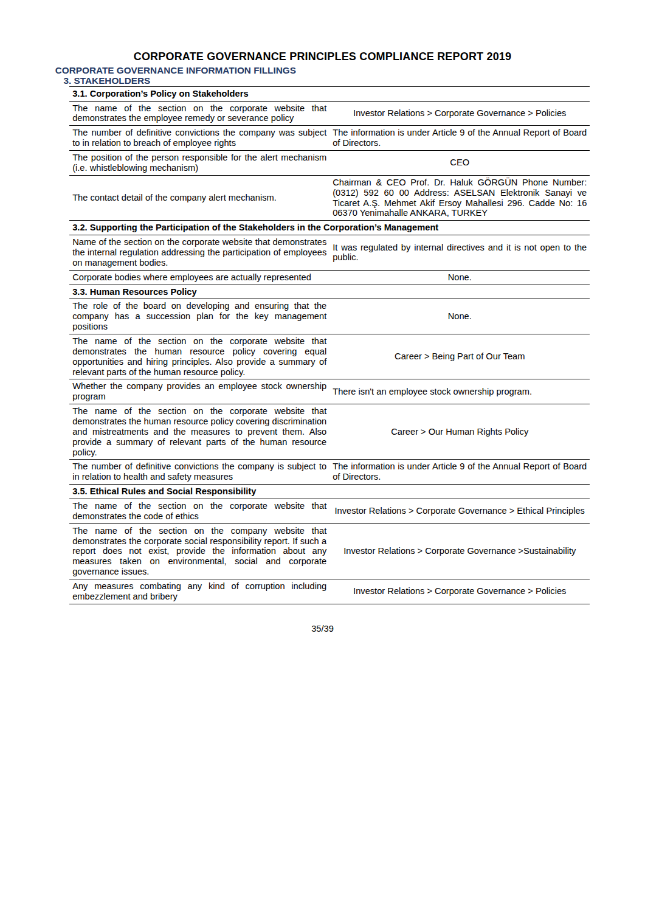CORPORATE GOVERNANCE PRINCIPLES COMPLIANCE REPORT 2019
CORPORATE GOVERNANCE INFORMATION FILLINGS
3. STAKEHOLDERS
| 3.1. Corporation’s Policy on Stakeholders |
| The name of the section on the corporate website that demonstrates the employee remedy or severance policy | Investor Relations > Corporate Governance > Policies |
| The number of definitive convictions the company was subject to in relation to breach of employee rights | The information is under Article 9 of the Annual Report of Board of Directors. |
| The position of the person responsible for the alert mechanism (i.e. whistleblowing mechanism) | CEO |
| The contact detail of the company alert mechanism. | Chairman & CEO Prof. Dr. Haluk GÖRGÜN Phone Number: (0312) 592 60 00 Address: ASELSAN Elektronik Sanayi ve Ticaret A.Ş. Mehmet Akif Ersoy Mahallesi 296. Cadde No: 16 06370 Yenimahalle ANKARA, TURKEY |
| 3.2. Supporting the Participation of the Stakeholders in the Corporation’s Management |
| Name of the section on the corporate website that demonstrates the internal regulation addressing the participation of employees on management bodies. | It was regulated by internal directives and it is not open to the public. |
| Corporate bodies where employees are actually represented | None. |
| 3.3. Human Resources Policy |
| The role of the board on developing and ensuring that the company has a succession plan for the key management positions | None. |
| The name of the section on the corporate website that demonstrates the human resource policy covering equal opportunities and hiring principles. Also provide a summary of relevant parts of the human resource policy. | Career > Being Part of Our Team |
| Whether the company provides an employee stock ownership program | There isn't an employee stock ownership program. |
| The name of the section on the corporate website that demonstrates the human resource policy covering discrimination and mistreatments and the measures to prevent them. Also provide a summary of relevant parts of the human resource policy. | Career > Our Human Rights Policy |
| The number of definitive convictions the company is subject to in relation to health and safety measures | The information is under Article 9 of the Annual Report of Board of Directors. |
| 3.5. Ethical Rules and Social Responsibility |
| The name of the section on the corporate website that demonstrates the code of ethics | Investor Relations > Corporate Governance > Ethical Principles |
| The name of the section on the company website that demonstrates the corporate social responsibility report. If such a report does not exist, provide the information about any measures taken on environmental, social and corporate governance issues. | Investor Relations > Corporate Governance >Sustainability |
| Any measures combating any kind of corruption including embezzlement and bribery | Investor Relations > Corporate Governance > Policies |
35/39